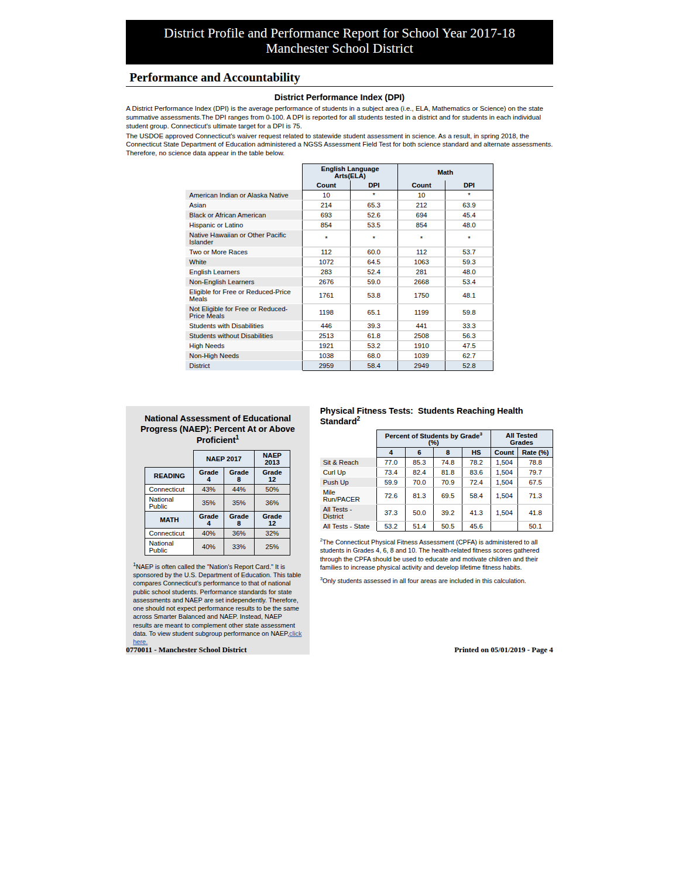District Profile and Performance Report for School Year 2017-18
Manchester School District
Performance and Accountability
District Performance Index (DPI)
A District Performance Index (DPI) is the average performance of students in a subject area (i.e., ELA, Mathematics or Science) on the state summative assessments.The DPI ranges from 0-100. A DPI is reported for all students tested in a district and for students in each individual student group. Connecticut's ultimate target for a DPI is 75.
The USDOE approved Connecticut's waiver request related to statewide student assessment in science. As a result, in spring 2018, the Connecticut State Department of Education administered a NGSS Assessment Field Test for both science standard and alternate assessments. Therefore, no science data appear in the table below.
| | English Language Arts(ELA) | Math |
| --- | --- | --- |
| | Count | DPI | Count | DPI |
| American Indian or Alaska Native | 10 | * | 10 | * |
| Asian | 214 | 65.3 | 212 | 63.9 |
| Black or African American | 693 | 52.6 | 694 | 45.4 |
| Hispanic or Latino | 854 | 53.5 | 854 | 48.0 |
| Native Hawaiian or Other Pacific Islander | * | * | * | * |
| Two or More Races | 112 | 60.0 | 112 | 53.7 |
| White | 1072 | 64.5 | 1063 | 59.3 |
| English Learners | 283 | 52.4 | 281 | 48.0 |
| Non-English Learners | 2676 | 59.0 | 2668 | 53.4 |
| Eligible for Free or Reduced-Price Meals | 1761 | 53.8 | 1750 | 48.1 |
| Not Eligible for Free or Reduced-Price Meals | 1198 | 65.1 | 1199 | 59.8 |
| Students with Disabilities | 446 | 39.3 | 441 | 33.3 |
| Students without Disabilities | 2513 | 61.8 | 2508 | 56.3 |
| High Needs | 1921 | 53.2 | 1910 | 47.5 |
| Non-High Needs | 1038 | 68.0 | 1039 | 62.7 |
| District | 2959 | 58.4 | 2949 | 52.8 |
National Assessment of Educational
Progress (NAEP): Percent At or Above Proficient1
| | NAEP 2017 | NAEP 2013 |
| --- | --- | --- |
| READING | Grade 4 | Grade 8 | Grade 12 |
| Connecticut | 43% | 44% | 50% |
| National Public | 35% | 35% | 36% |
| MATH | Grade 4 | Grade 8 | Grade 12 |
| Connecticut | 40% | 36% | 32% |
| National Public | 40% | 33% | 25% |
1NAEP is often called the "Nation's Report Card." It is sponsored by the U.S. Department of Education. This table compares Connecticut's performance to that of national public school students. Performance standards for state assessments and NAEP are set independently. Therefore, one should not expect performance results to be the same across Smarter Balanced and NAEP. Instead, NAEP results are meant to complement other state assessment data. To view student subgroup performance on NAEP,click here.
Physical Fitness Tests: Students Reaching Health Standard2
| | Percent of Students by Grade 3 (%) | All Tested Grades |
| --- | --- | --- |
| | 4 | 6 | 8 | HS | Count | Rate (%) |
| Sit & Reach | 77.0 | 85.3 | 74.8 | 78.2 | 1,504 | 78.8 |
| Curl Up | 73.4 | 82.4 | 81.8 | 83.6 | 1,504 | 79.7 |
| Push Up | 59.9 | 70.0 | 70.9 | 72.4 | 1,504 | 67.5 |
| Mile Run/PACER | 72.6 | 81.3 | 69.5 | 58.4 | 1,504 | 71.3 |
| All Tests - District | 37.3 | 50.0 | 39.2 | 41.3 | 1,504 | 41.8 |
| All Tests - State | 53.2 | 51.4 | 50.5 | 45.6 | | 50.1 |
2The Connecticut Physical Fitness Assessment (CPFA) is administered to all students in Grades 4, 6, 8 and 10. The health-related fitness scores gathered through the CPFA should be used to educate and motivate children and their families to increase physical activity and develop lifetime fitness habits.
3Only students assessed in all four areas are included in this calculation.
0770011 - Manchester School District
Printed on 05/01/2019 - Page 4